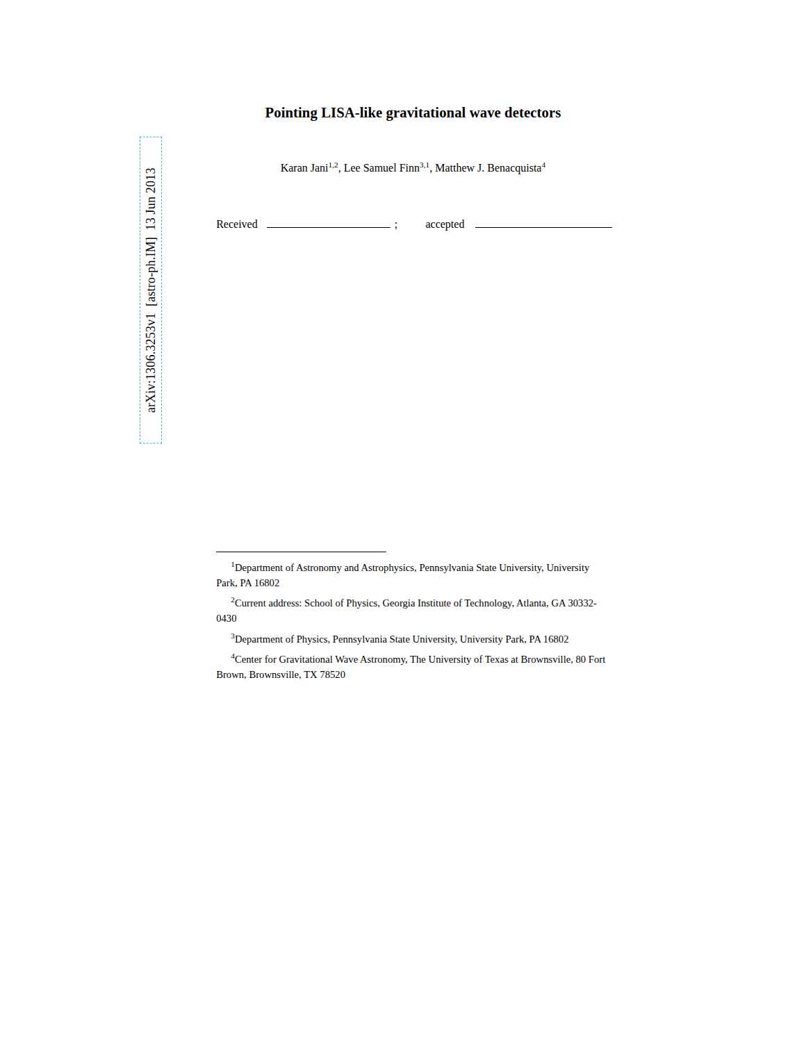arXiv:1306.3253v1 [astro-ph.IM] 13 Jun 2013
Pointing LISA-like gravitational wave detectors
Karan Jani1,2, Lee Samuel Finn3,1, Matthew J. Benacquista4
Received ; accepted
1Department of Astronomy and Astrophysics, Pennsylvania State University, University Park, PA 16802
2Current address: School of Physics, Georgia Institute of Technology, Atlanta, GA 30332-0430
3Department of Physics, Pennsylvania State University, University Park, PA 16802
4Center for Gravitational Wave Astronomy, The University of Texas at Brownsville, 80 Fort Brown, Brownsville, TX 78520